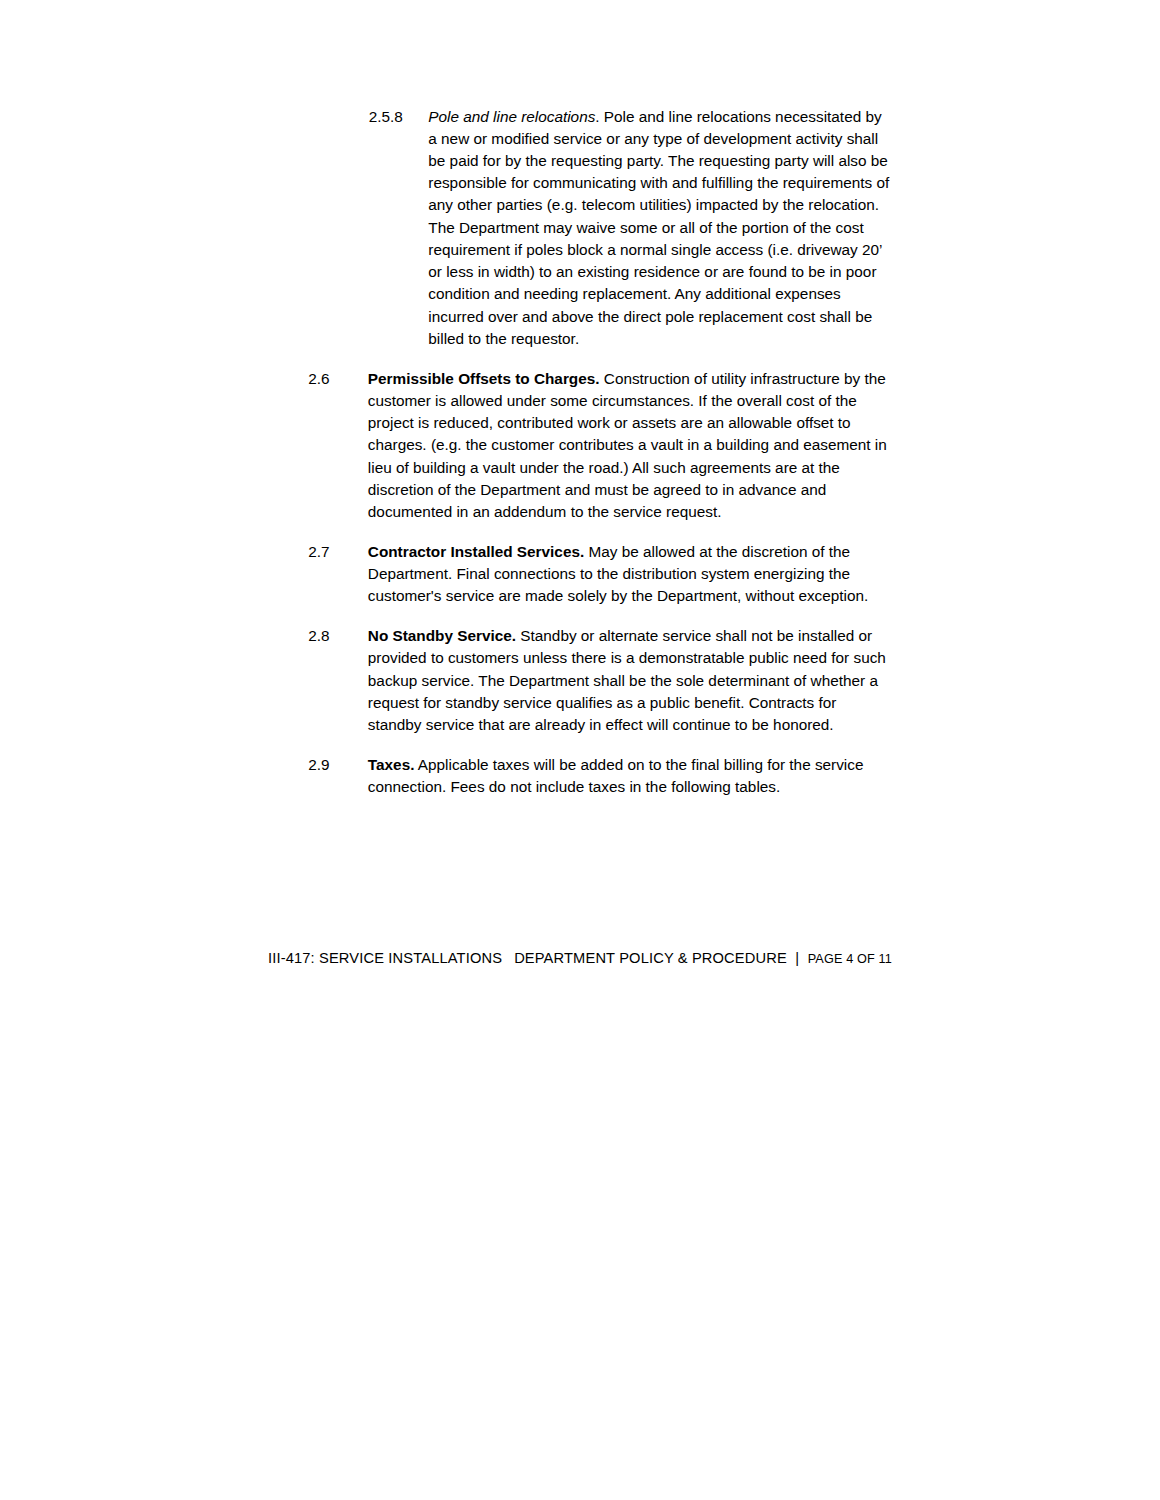2.5.8
Pole and line relocations. Pole and line relocations necessitated by a new or modified service or any type of development activity shall be paid for by the requesting party. The requesting party will also be responsible for communicating with and fulfilling the requirements of any other parties (e.g. telecom utilities) impacted by the relocation. The Department may waive some or all of the portion of the cost requirement if poles block a normal single access (i.e. driveway 20’ or less in width) to an existing residence or are found to be in poor condition and needing replacement. Any additional expenses incurred over and above the direct pole replacement cost shall be billed to the requestor.
2.6
Permissible Offsets to Charges. Construction of utility infrastructure by the customer is allowed under some circumstances. If the overall cost of the project is reduced, contributed work or assets are an allowable offset to charges. (e.g. the customer contributes a vault in a building and easement in lieu of building a vault under the road.) All such agreements are at the discretion of the Department and must be agreed to in advance and documented in an addendum to the service request.
2.7
Contractor Installed Services. May be allowed at the discretion of the Department. Final connections to the distribution system energizing the customer's service are made solely by the Department, without exception.
2.8
No Standby Service. Standby or alternate service shall not be installed or provided to customers unless there is a demonstratable public need for such backup service. The Department shall be the sole determinant of whether a request for standby service qualifies as a public benefit. Contracts for standby service that are already in effect will continue to be honored.
2.9
Taxes. Applicable taxes will be added on to the final billing for the service connection. Fees do not include taxes in the following tables.
III-417: SERVICE INSTALLATIONS
DEPARTMENT POLICY & PROCEDURE | PAGE 4 OF 11